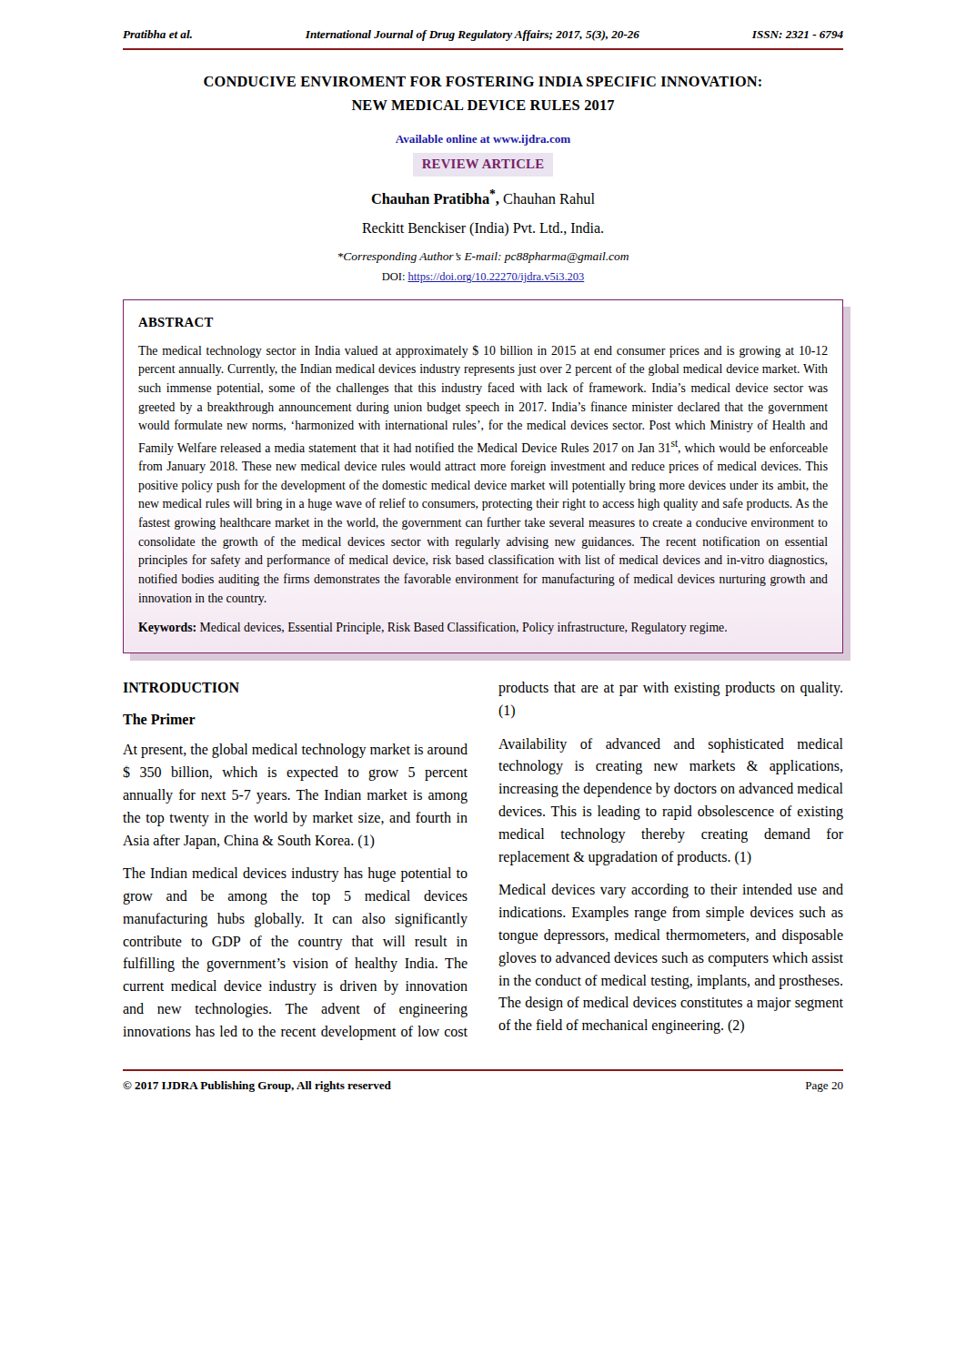Pratibha et al.
International Journal of Drug Regulatory Affairs; 2017, 5(3), 20-26
ISSN: 2321 - 6794
CONDUCIVE ENVIROMENT FOR FOSTERING INDIA SPECIFIC INNOVATION:
NEW MEDICAL DEVICE RULES 2017
Available online at www.ijdra.com
REVIEW ARTICLE
Chauhan Pratibha*, Chauhan Rahul
Reckitt Benckiser (India) Pvt. Ltd., India.
*Corresponding Author’s E-mail: pc88pharma@gmail.com
DOI: https://doi.org/10.22270/ijdra.v5i3.203
ABSTRACT
The medical technology sector in India valued at approximately $ 10 billion in 2015 at end consumer prices and is growing at 10-12 percent annually. Currently, the Indian medical devices industry represents just over 2 percent of the global medical device market. With such immense potential, some of the challenges that this industry faced with lack of framework. India’s medical device sector was greeted by a breakthrough announcement during union budget speech in 2017. India’s finance minister declared that the government would formulate new norms, ‘harmonized with international rules’, for the medical devices sector. Post which Ministry of Health and Family Welfare released a media statement that it had notified the Medical Device Rules 2017 on Jan 31st, which would be enforceable from January 2018. These new medical device rules would attract more foreign investment and reduce prices of medical devices. This positive policy push for the development of the domestic medical device market will potentially bring more devices under its ambit, the new medical rules will bring in a huge wave of relief to consumers, protecting their right to access high quality and safe products. As the fastest growing healthcare market in the world, the government can further take several measures to create a conducive environment to consolidate the growth of the medical devices sector with regularly advising new guidances. The recent notification on essential principles for safety and performance of medical device, risk based classification with list of medical devices and in-vitro diagnostics, notified bodies auditing the firms demonstrates the favorable environment for manufacturing of medical devices nurturing growth and innovation in the country.
Keywords: Medical devices, Essential Principle, Risk Based Classification, Policy infrastructure, Regulatory regime.
INTRODUCTION
The Primer
At present, the global medical technology market is around $ 350 billion, which is expected to grow 5 percent annually for next 5-7 years. The Indian market is among the top twenty in the world by market size, and fourth in Asia after Japan, China & South Korea. (1)
The Indian medical devices industry has huge potential to grow and be among the top 5 medical devices manufacturing hubs globally. It can also significantly contribute to GDP of the country that will result in fulfilling the government’s vision of healthy India. The current medical device industry is driven by innovation and new technologies. The advent of engineering innovations has led to the recent development of low cost products that are at par with existing products on quality. (1)
Availability of advanced and sophisticated medical technology is creating new markets & applications, increasing the dependence by doctors on advanced medical devices. This is leading to rapid obsolescence of existing medical technology thereby creating demand for replacement & upgradation of products. (1)
Medical devices vary according to their intended use and indications. Examples range from simple devices such as tongue depressors, medical thermometers, and disposable gloves to advanced devices such as computers which assist in the conduct of medical testing, implants, and prostheses. The design of medical devices constitutes a major segment of the field of mechanical engineering. (2)
© 2017 IJDRA Publishing Group, All rights reserved
Page 20